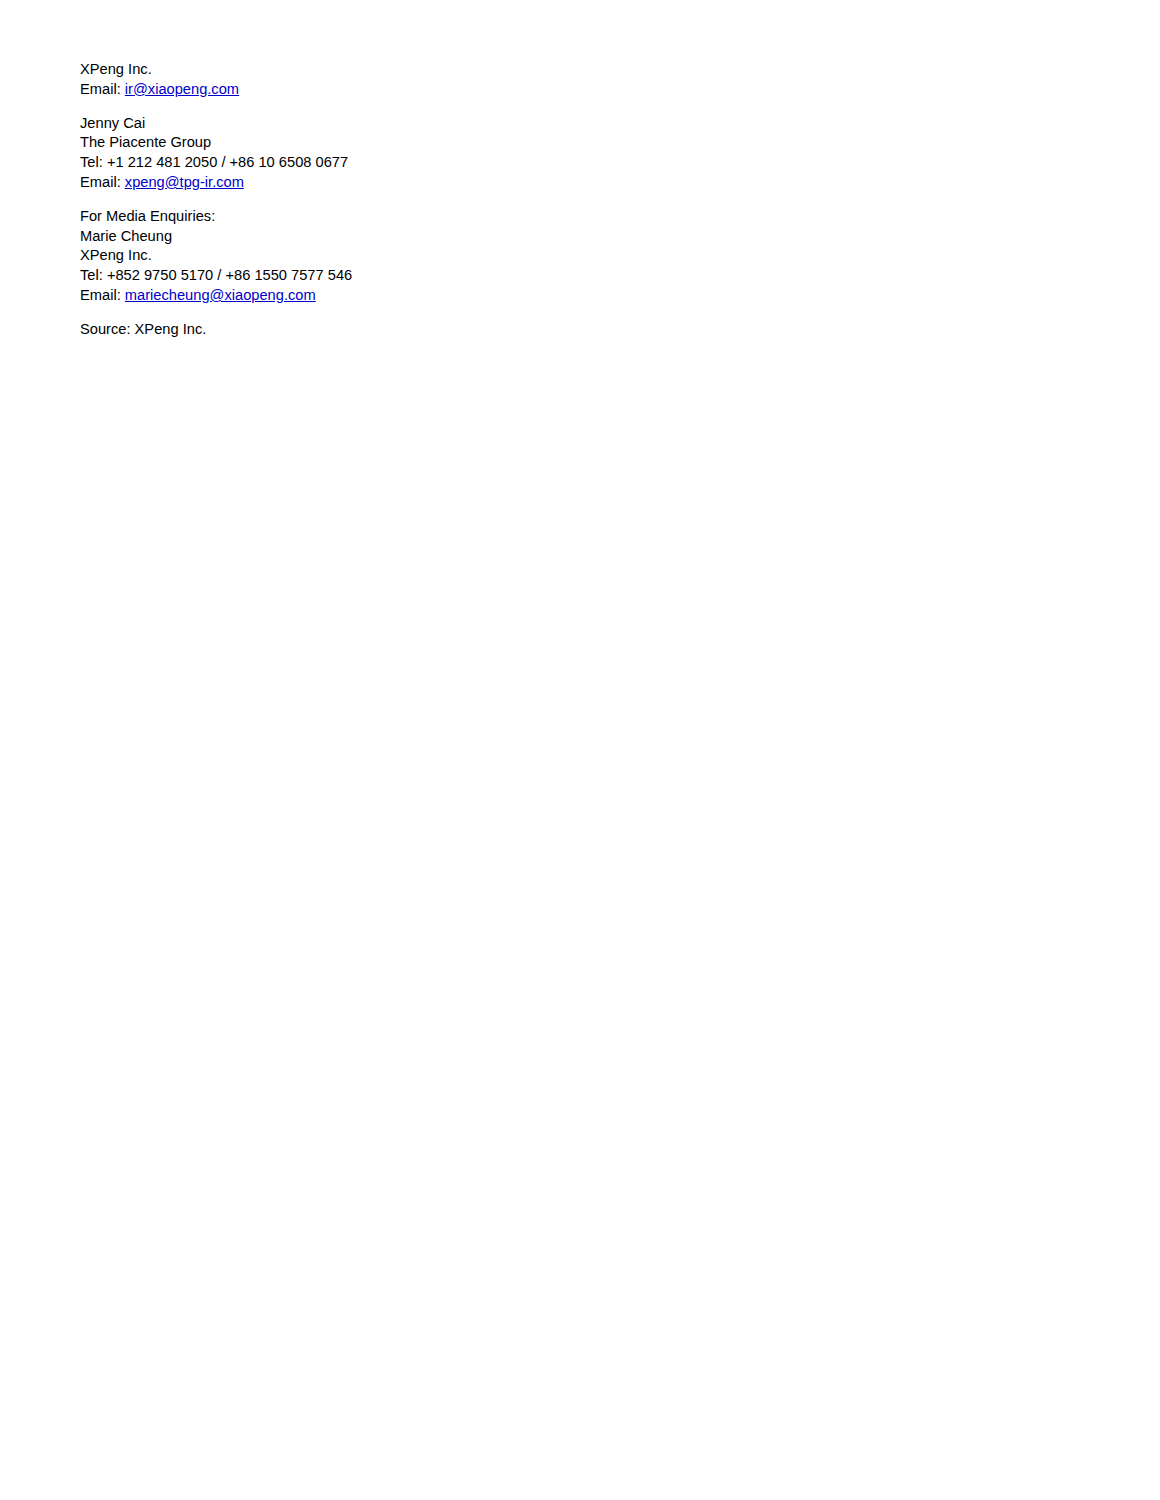XPeng Inc.
Email: ir@xiaopeng.com
Jenny Cai
The Piacente Group
Tel: +1 212 481 2050 / +86 10 6508 0677
Email: xpeng@tpg-ir.com
For Media Enquiries:
Marie Cheung
XPeng Inc.
Tel: +852 9750 5170 / +86 1550 7577 546
Email: mariecheung@xiaopeng.com
Source: XPeng Inc.